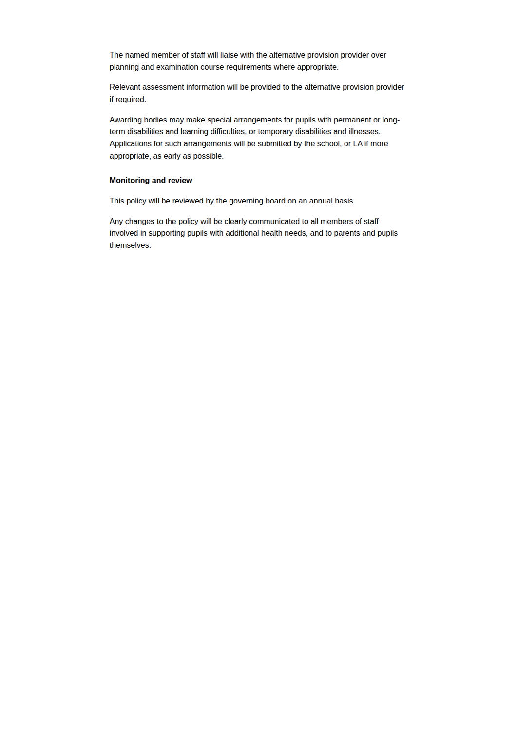The named member of staff will liaise with the alternative provision provider over planning and examination course requirements where appropriate.
Relevant assessment information will be provided to the alternative provision provider if required.
Awarding bodies may make special arrangements for pupils with permanent or long-term disabilities and learning difficulties, or temporary disabilities and illnesses. Applications for such arrangements will be submitted by the school, or LA if more appropriate, as early as possible.
Monitoring and review
This policy will be reviewed by the governing board on an annual basis.
Any changes to the policy will be clearly communicated to all members of staff involved in supporting pupils with additional health needs, and to parents and pupils themselves.